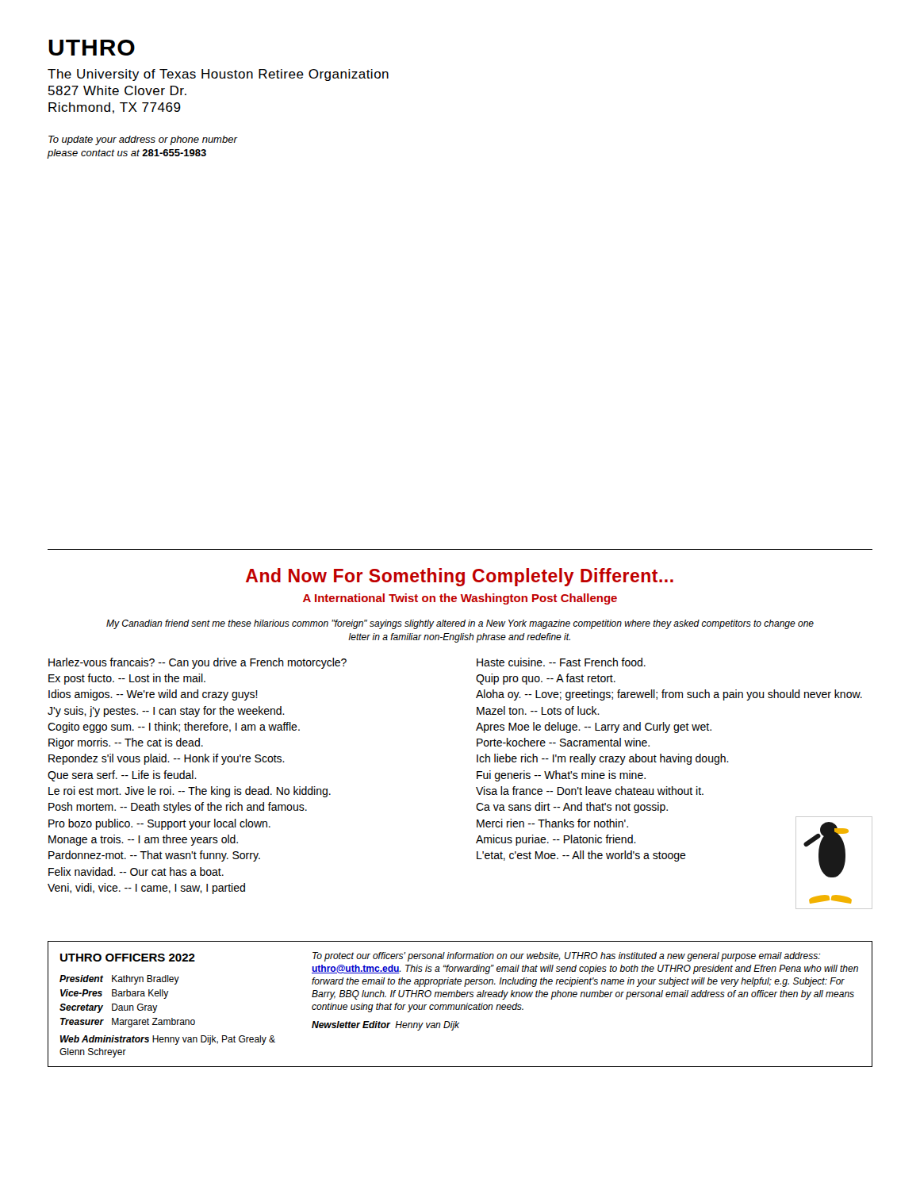UTHRO
The University of Texas Houston Retiree Organization
5827 White Clover Dr.
Richmond, TX 77469
To update your address or phone number
please contact us at 281-655-1983
And Now For Something Completely Different...
A International Twist on the Washington Post Challenge
My Canadian friend sent me these hilarious common "foreign" sayings slightly altered in a New York magazine competition where they asked competitors to change one letter in a familiar non-English phrase and redefine it.
Harlez-vous francais? -- Can you drive a French motorcycle?
Ex post fucto. -- Lost in the mail.
Idios amigos. -- We're wild and crazy guys!
J'y suis, j'y pestes. -- I can stay for the weekend.
Cogito eggo sum. -- I think; therefore, I am a waffle.
Rigor morris. -- The cat is dead.
Repondez s'il vous plaid. -- Honk if you're Scots.
Que sera serf. -- Life is feudal.
Le roi est mort. Jive le roi. -- The king is dead. No kidding.
Posh mortem. -- Death styles of the rich and famous.
Pro bozo publico. -- Support your local clown.
Monage a trois. -- I am three years old.
Pardonnez-mot. -- That wasn't funny. Sorry.
Felix navidad. -- Our cat has a boat.
Veni, vidi, vice. -- I came, I saw, I partied
Haste cuisine. -- Fast French food.
Quip pro quo. -- A fast retort.
Aloha oy. -- Love; greetings; farewell; from such a pain you should never know.
Mazel ton. -- Lots of luck.
Apres Moe le deluge. -- Larry and Curly get wet.
Porte-kochere -- Sacramental wine.
Ich liebe rich -- I'm really crazy about having dough.
Fui generis -- What's mine is mine.
Visa la france -- Don't leave chateau without it.
Ca va sans dirt -- And that's not gossip.
Merci rien -- Thanks for nothin'.
Amicus puriae. -- Platonic friend.
L'etat, c'est Moe. -- All the world's a stooge
UTHRO OFFICERS 2022
| President | Kathryn Bradley |
| Vice-Pres | Barbara Kelly |
| Secretary | Daun Gray |
| Treasurer | Margaret Zambrano |
Web Administrators Henny van Dijk, Pat Grealy & Glenn Schreyer
To protect our officers' personal information on our website, UTHRO has instituted a new general purpose email address: uthro@uth.tmc.edu. This is a “forwarding” email that will send copies to both the UTHRO president and Efren Pena who will then forward the email to the appropriate person. Including the recipient's name in your subject will be very helpful; e.g. Subject: For Barry, BBQ lunch. If UTHRO members already know the phone number or personal email address of an officer then by all means continue using that for your communication needs.
Newsletter Editor Henny van Dijk